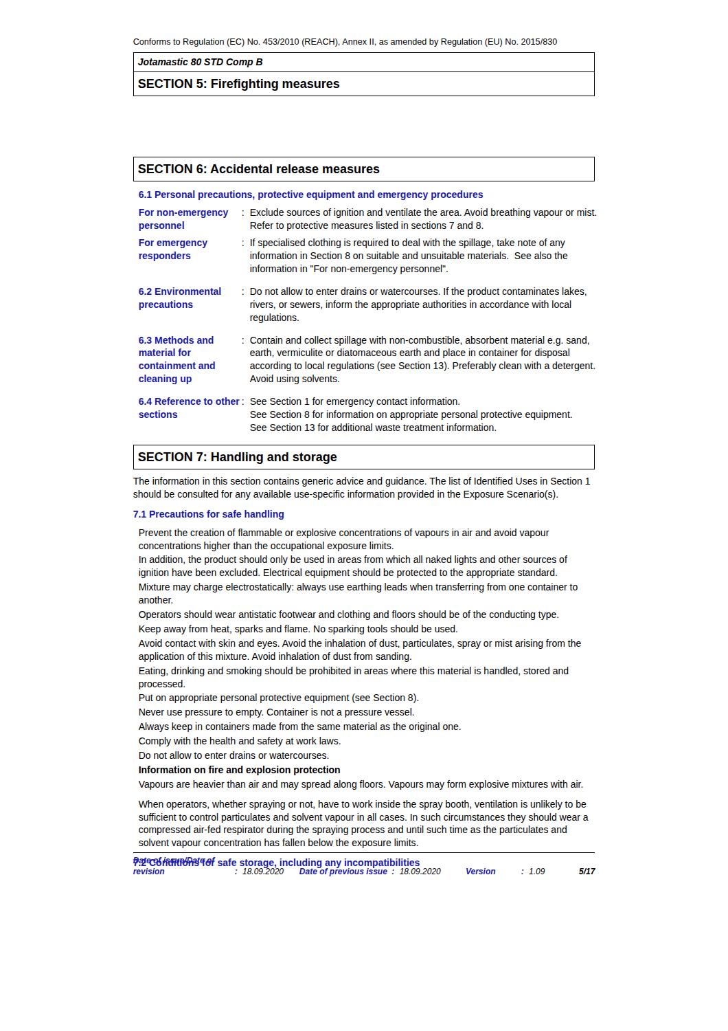Conforms to Regulation (EC) No. 453/2010 (REACH), Annex II, as amended by Regulation (EU) No. 2015/830
Jotamastic 80 STD Comp B
SECTION 5: Firefighting measures
SECTION 6: Accidental release measures
6.1 Personal precautions, protective equipment and emergency procedures
| For non-emergency personnel | : | Exclude sources of ignition and ventilate the area. Avoid breathing vapour or mist. Refer to protective measures listed in sections 7 and 8. |
| For emergency responders | : | If specialised clothing is required to deal with the spillage, take note of any information in Section 8 on suitable and unsuitable materials. See also the information in "For non-emergency personnel". |
| 6.2 Environmental precautions | : | Do not allow to enter drains or watercourses. If the product contaminates lakes, rivers, or sewers, inform the appropriate authorities in accordance with local regulations. |
| 6.3 Methods and material for containment and cleaning up | : | Contain and collect spillage with non-combustible, absorbent material e.g. sand, earth, vermiculite or diatomaceous earth and place in container for disposal according to local regulations (see Section 13). Preferably clean with a detergent. Avoid using solvents. |
| 6.4 Reference to other sections | : | See Section 1 for emergency contact information. See Section 8 for information on appropriate personal protective equipment. See Section 13 for additional waste treatment information. |
SECTION 7: Handling and storage
The information in this section contains generic advice and guidance. The list of Identified Uses in Section 1 should be consulted for any available use-specific information provided in the Exposure Scenario(s).
7.1 Precautions for safe handling
Prevent the creation of flammable or explosive concentrations of vapours in air and avoid vapour concentrations higher than the occupational exposure limits.
In addition, the product should only be used in areas from which all naked lights and other sources of ignition have been excluded. Electrical equipment should be protected to the appropriate standard.
Mixture may charge electrostatically: always use earthing leads when transferring from one container to another.
Operators should wear antistatic footwear and clothing and floors should be of the conducting type.
Keep away from heat, sparks and flame. No sparking tools should be used.
Avoid contact with skin and eyes. Avoid the inhalation of dust, particulates, spray or mist arising from the application of this mixture. Avoid inhalation of dust from sanding.
Eating, drinking and smoking should be prohibited in areas where this material is handled, stored and processed.
Put on appropriate personal protective equipment (see Section 8).
Never use pressure to empty. Container is not a pressure vessel.
Always keep in containers made from the same material as the original one.
Comply with the health and safety at work laws.
Do not allow to enter drains or watercourses.
Information on fire and explosion protection
Vapours are heavier than air and may spread along floors. Vapours may form explosive mixtures with air.
When operators, whether spraying or not, have to work inside the spray booth, ventilation is unlikely to be sufficient to control particulates and solvent vapour in all cases. In such circumstances they should wear a compressed air-fed respirator during the spraying process and until such time as the particulates and solvent vapour concentration has fallen below the exposure limits.
7.2 Conditions for safe storage, including any incompatibilities
| Date of issue/Date of revision | : 18.09.2020 | Date of previous issue | : 18.09.2020 | Version | : 1.09 | 5/17 |